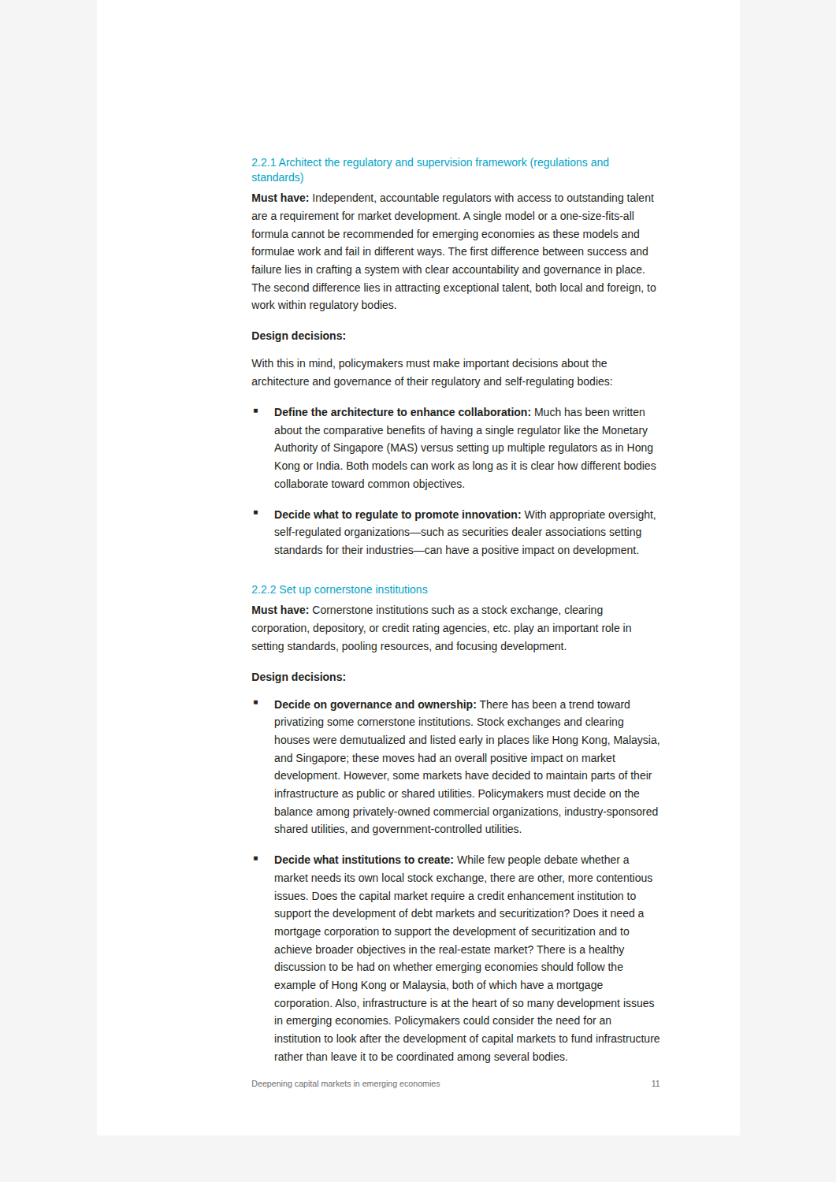2.2.1 Architect the regulatory and supervision framework (regulations and standards)
Must have: Independent, accountable regulators with access to outstanding talent are a requirement for market development. A single model or a one-size-fits-all formula cannot be recommended for emerging economies as these models and formulae work and fail in different ways. The first difference between success and failure lies in crafting a system with clear accountability and governance in place. The second difference lies in attracting exceptional talent, both local and foreign, to work within regulatory bodies.
Design decisions:
With this in mind, policymakers must make important decisions about the architecture and governance of their regulatory and self-regulating bodies:
Define the architecture to enhance collaboration: Much has been written about the comparative benefits of having a single regulator like the Monetary Authority of Singapore (MAS) versus setting up multiple regulators as in Hong Kong or India. Both models can work as long as it is clear how different bodies collaborate toward common objectives.
Decide what to regulate to promote innovation: With appropriate oversight, self-regulated organizations—such as securities dealer associations setting standards for their industries—can have a positive impact on development.
2.2.2 Set up cornerstone institutions
Must have: Cornerstone institutions such as a stock exchange, clearing corporation, depository, or credit rating agencies, etc. play an important role in setting standards, pooling resources, and focusing development.
Design decisions:
Decide on governance and ownership: There has been a trend toward privatizing some cornerstone institutions. Stock exchanges and clearing houses were demutualized and listed early in places like Hong Kong, Malaysia, and Singapore; these moves had an overall positive impact on market development. However, some markets have decided to maintain parts of their infrastructure as public or shared utilities. Policymakers must decide on the balance among privately-owned commercial organizations, industry-sponsored shared utilities, and government-controlled utilities.
Decide what institutions to create: While few people debate whether a market needs its own local stock exchange, there are other, more contentious issues. Does the capital market require a credit enhancement institution to support the development of debt markets and securitization? Does it need a mortgage corporation to support the development of securitization and to achieve broader objectives in the real-estate market? There is a healthy discussion to be had on whether emerging economies should follow the example of Hong Kong or Malaysia, both of which have a mortgage corporation. Also, infrastructure is at the heart of so many development issues in emerging economies. Policymakers could consider the need for an institution to look after the development of capital markets to fund infrastructure rather than leave it to be coordinated among several bodies.
Deepening capital markets in emerging economies 11